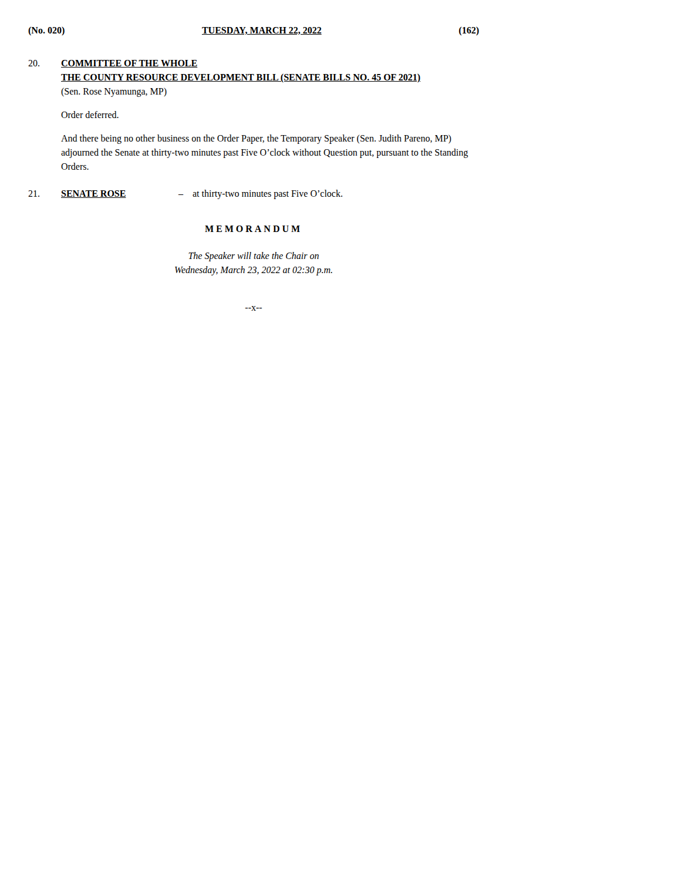(No. 020) TUESDAY, MARCH 22, 2022 (162)
20.
COMMITTEE OF THE WHOLE
THE COUNTY RESOURCE DEVELOPMENT BILL (SENATE BILLS NO. 45 OF 2021)
(Sen. Rose Nyamunga, MP)
Order deferred.
And there being no other business on the Order Paper, the Temporary Speaker (Sen. Judith Pareno, MP) adjourned the Senate at thirty-two minutes past Five O’clock without Question put, pursuant to the Standing Orders.
21.
SENATE ROSE – at thirty-two minutes past Five O’clock.
MEMORANDUM
The Speaker will take the Chair on
Wednesday, March 23, 2022 at 02:30 p.m.
--x--